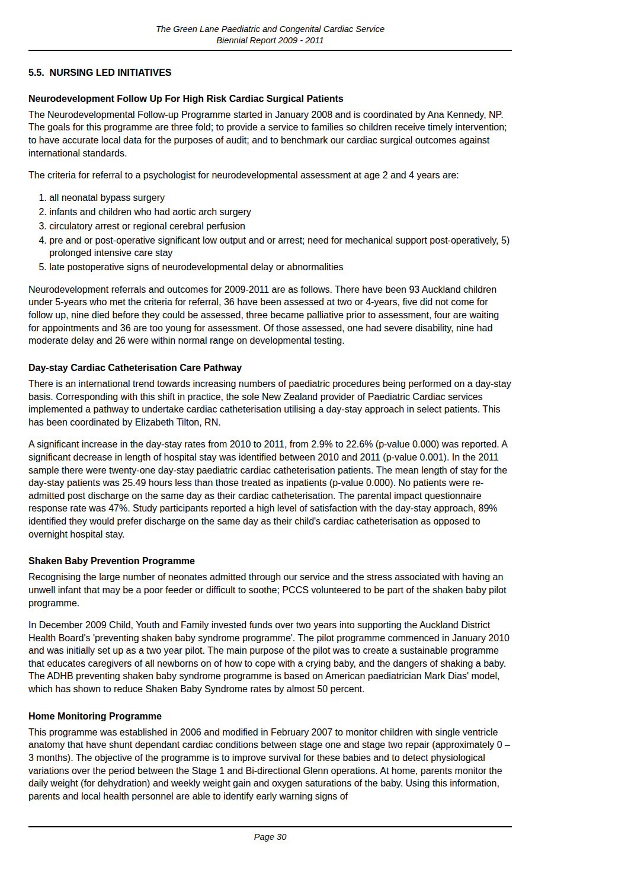The Green Lane Paediatric and Congenital Cardiac Service
Biennial Report 2009 - 2011
5.5. NURSING LED INITIATIVES
Neurodevelopment Follow Up For High Risk Cardiac Surgical Patients
The Neurodevelopmental Follow-up Programme started in January 2008 and is coordinated by Ana Kennedy, NP. The goals for this programme are three fold; to provide a service to families so children receive timely intervention; to have accurate local data for the purposes of audit; and to benchmark our cardiac surgical outcomes against international standards.
The criteria for referral to a psychologist for neurodevelopmental assessment at age 2 and 4 years are:
all neonatal bypass surgery
infants and children who had aortic arch surgery
circulatory arrest or regional cerebral perfusion
pre and or post-operative significant low output and or arrest; need for mechanical support post-operatively, 5) prolonged intensive care stay
late postoperative signs of neurodevelopmental delay or abnormalities
Neurodevelopment referrals and outcomes for 2009-2011 are as follows. There have been 93 Auckland children under 5-years who met the criteria for referral, 36 have been assessed at two or 4-years, five did not come for follow up, nine died before they could be assessed, three became palliative prior to assessment, four are waiting for appointments and 36 are too young for assessment. Of those assessed, one had severe disability, nine had moderate delay and 26 were within normal range on developmental testing.
Day-stay Cardiac Catheterisation Care Pathway
There is an international trend towards increasing numbers of paediatric procedures being performed on a day-stay basis. Corresponding with this shift in practice, the sole New Zealand provider of Paediatric Cardiac services implemented a pathway to undertake cardiac catheterisation utilising a day-stay approach in select patients. This has been coordinated by Elizabeth Tilton, RN.
A significant increase in the day-stay rates from 2010 to 2011, from 2.9% to 22.6% (p-value 0.000) was reported. A significant decrease in length of hospital stay was identified between 2010 and 2011 (p-value 0.001). In the 2011 sample there were twenty-one day-stay paediatric cardiac catheterisation patients. The mean length of stay for the day-stay patients was 25.49 hours less than those treated as inpatients (p-value 0.000). No patients were re-admitted post discharge on the same day as their cardiac catheterisation. The parental impact questionnaire response rate was 47%. Study participants reported a high level of satisfaction with the day-stay approach, 89% identified they would prefer discharge on the same day as their child's cardiac catheterisation as opposed to overnight hospital stay.
Shaken Baby Prevention Programme
Recognising the large number of neonates admitted through our service and the stress associated with having an unwell infant that may be a poor feeder or difficult to soothe; PCCS volunteered to be part of the shaken baby pilot programme.
In December 2009 Child, Youth and Family invested funds over two years into supporting the Auckland District Health Board's 'preventing shaken baby syndrome programme'. The pilot programme commenced in January 2010 and was initially set up as a two year pilot. The main purpose of the pilot was to create a sustainable programme that educates caregivers of all newborns on of how to cope with a crying baby, and the dangers of shaking a baby. The ADHB preventing shaken baby syndrome programme is based on American paediatrician Mark Dias' model, which has shown to reduce Shaken Baby Syndrome rates by almost 50 percent.
Home Monitoring Programme
This programme was established in 2006 and modified in February 2007 to monitor children with single ventricle anatomy that have shunt dependant cardiac conditions between stage one and stage two repair (approximately 0 – 3 months). The objective of the programme is to improve survival for these babies and to detect physiological variations over the period between the Stage 1 and Bi-directional Glenn operations. At home, parents monitor the daily weight (for dehydration) and weekly weight gain and oxygen saturations of the baby. Using this information, parents and local health personnel are able to identify early warning signs of
Page 30